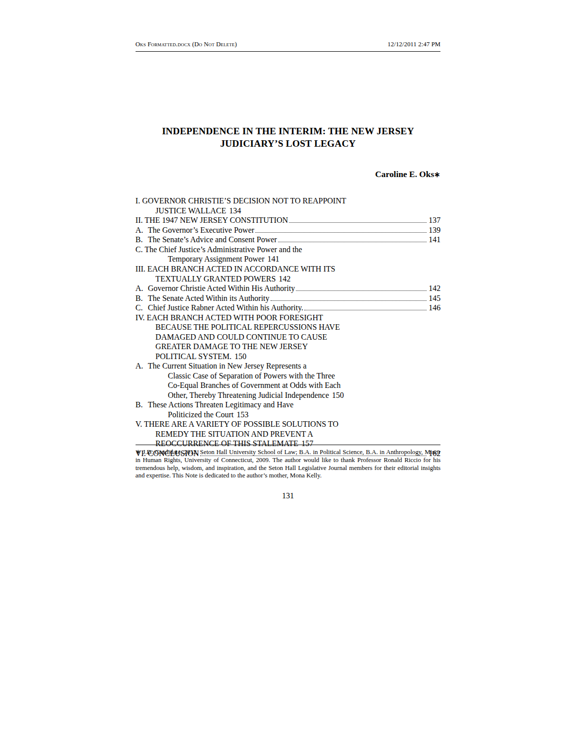Oks Formatted.docx (Do Not Delete) 12/12/2011 2:47 PM
Independence in the Interim: The New Jersey Judiciary’s Lost Legacy
Caroline E. Oks∗
I. Governor Christie’s Decision Not to Reappoint
Justice Wallace 134
II. The 1947 New Jersey Constitution 137
A. The Governor’s Executive Power 139
B. The Senate’s Advice and Consent Power 141
C. The Chief Justice’s Administrative Power and the
Temporary Assignment Power 141
III. Each Branch Acted in Accordance with its
Textually Granted Powers 142
A. Governor Christie Acted Within His Authority 142
B. The Senate Acted Within its Authority 145
C. Chief Justice Rabner Acted Within his Authority. 146
IV. Each Branch Acted with Poor Foresight
Because the Political Repercussions Have
Damaged and Could Continue to Cause
Greater Damage to the New Jersey
Political System. 150
A. The Current Situation in New Jersey Represents a
Classic Case of Separation of Powers with the Three
Co-Equal Branches of Government at Odds with Each
Other, Thereby Threatening Judicial Independence 150
B. These Actions Threaten Legitimacy and Have
Politicized the Court 153
V. There Are a Variety of Possible Solutions to
Remedy the Situation and Prevent a
Reoccurrence of this Stalemate 157
VI. Conclusion 162
∗ J.D. Candidate, 2012, Seton Hall University School of Law; B.A. in Political Science, B.A. in Anthropology, Minor in Human Rights, University of Connecticut, 2009. The author would like to thank Professor Ronald Riccio for his tremendous help, wisdom, and inspiration, and the Seton Hall Legislative Journal members for their editorial insights and expertise. This Note is dedicated to the author’s mother, Mona Kelly.
131